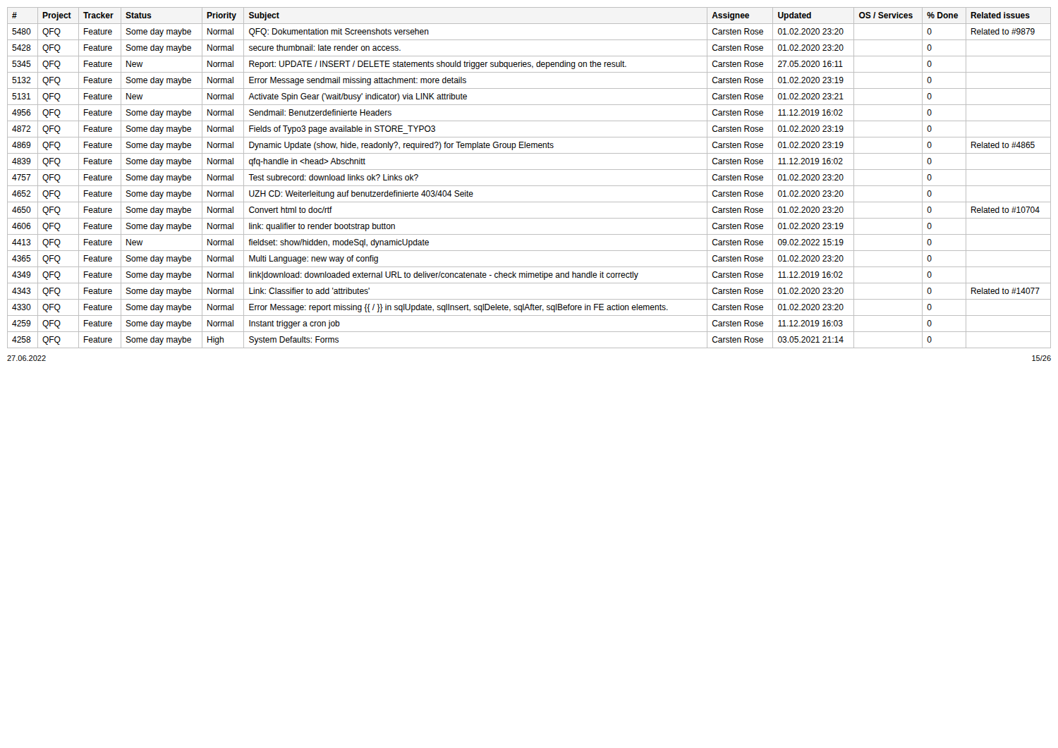| # | Project | Tracker | Status | Priority | Subject | Assignee | Updated | OS / Services | % Done | Related issues |
| --- | --- | --- | --- | --- | --- | --- | --- | --- | --- | --- |
| 5480 | QFQ | Feature | Some day maybe | Normal | QFQ: Dokumentation mit Screenshots versehen | Carsten Rose | 01.02.2020 23:20 | | 0 | Related to #9879 |
| 5428 | QFQ | Feature | Some day maybe | Normal | secure thumbnail: late render on access. | Carsten Rose | 01.02.2020 23:20 | | 0 | |
| 5345 | QFQ | Feature | New | Normal | Report: UPDATE / INSERT / DELETE statements should trigger subqueries, depending on the result. | Carsten Rose | 27.05.2020 16:11 | | 0 | |
| 5132 | QFQ | Feature | Some day maybe | Normal | Error Message sendmail missing attachment: more details | Carsten Rose | 01.02.2020 23:19 | | 0 | |
| 5131 | QFQ | Feature | New | Normal | Activate Spin Gear ('wait/busy' indicator) via LINK attribute | Carsten Rose | 01.02.2020 23:21 | | 0 | |
| 4956 | QFQ | Feature | Some day maybe | Normal | Sendmail: Benutzerdefinierte Headers | Carsten Rose | 11.12.2019 16:02 | | 0 | |
| 4872 | QFQ | Feature | Some day maybe | Normal | Fields of Typo3 page available in STORE_TYPO3 | Carsten Rose | 01.02.2020 23:19 | | 0 | |
| 4869 | QFQ | Feature | Some day maybe | Normal | Dynamic Update (show, hide, readonly?, required?) for Template Group Elements | Carsten Rose | 01.02.2020 23:19 | | 0 | Related to #4865 |
| 4839 | QFQ | Feature | Some day maybe | Normal | qfq-handle in <head> Abschnitt | Carsten Rose | 11.12.2019 16:02 | | 0 | |
| 4757 | QFQ | Feature | Some day maybe | Normal | Test subrecord: download links ok? Links ok? | Carsten Rose | 01.02.2020 23:20 | | 0 | |
| 4652 | QFQ | Feature | Some day maybe | Normal | UZH CD: Weiterleitung auf benutzerdefinierte 403/404 Seite | Carsten Rose | 01.02.2020 23:20 | | 0 | |
| 4650 | QFQ | Feature | Some day maybe | Normal | Convert html to doc/rtf | Carsten Rose | 01.02.2020 23:20 | | 0 | Related to #10704 |
| 4606 | QFQ | Feature | Some day maybe | Normal | link: qualifier to render bootstrap button | Carsten Rose | 01.02.2020 23:19 | | 0 | |
| 4413 | QFQ | Feature | New | Normal | fieldset: show/hidden, modeSql, dynamicUpdate | Carsten Rose | 09.02.2022 15:19 | | 0 | |
| 4365 | QFQ | Feature | Some day maybe | Normal | Multi Language: new way of config | Carsten Rose | 01.02.2020 23:20 | | 0 | |
| 4349 | QFQ | Feature | Some day maybe | Normal | link/download: downloaded external URL to deliver/concatenate - check mimetipe and handle it correctly | Carsten Rose | 11.12.2019 16:02 | | 0 | |
| 4343 | QFQ | Feature | Some day maybe | Normal | Link: Classifier to add 'attributes' | Carsten Rose | 01.02.2020 23:20 | | 0 | Related to #14077 |
| 4330 | QFQ | Feature | Some day maybe | Normal | Error Message: report missing {{ / }} in sqlUpdate, sqlInsert, sqlDelete, sqlAfter, sqlBefore in FE action elements. | Carsten Rose | 01.02.2020 23:20 | | 0 | |
| 4259 | QFQ | Feature | Some day maybe | Normal | Instant trigger a cron job | Carsten Rose | 11.12.2019 16:03 | | 0 | |
| 4258 | QFQ | Feature | Some day maybe | High | System Defaults: Forms | Carsten Rose | 03.05.2021 21:14 | | 0 | |
27.06.2022 15/26